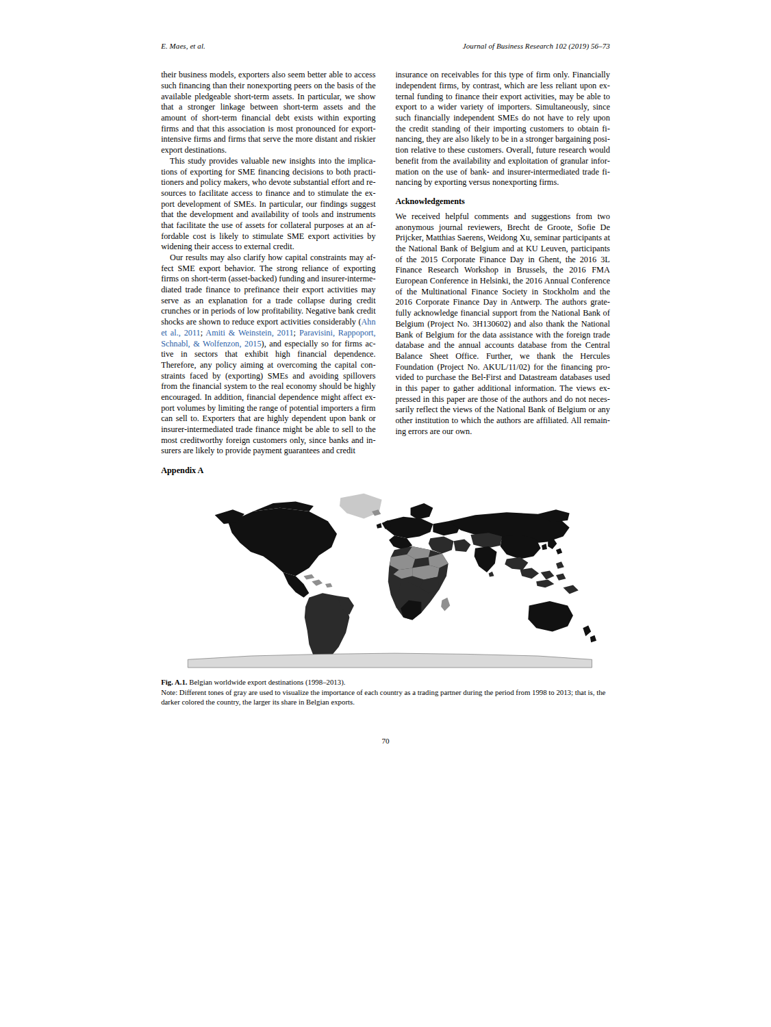E. Maes, et al.
Journal of Business Research 102 (2019) 56–73
their business models, exporters also seem better able to access such financing than their nonexporting peers on the basis of the available pledgeable short-term assets. In particular, we show that a stronger linkage between short-term assets and the amount of short-term financial debt exists within exporting firms and that this association is most pronounced for export-intensive firms and firms that serve the more distant and riskier export destinations.
This study provides valuable new insights into the implications of exporting for SME financing decisions to both practitioners and policy makers, who devote substantial effort and resources to facilitate access to finance and to stimulate the export development of SMEs. In particular, our findings suggest that the development and availability of tools and instruments that facilitate the use of assets for collateral purposes at an affordable cost is likely to stimulate SME export activities by widening their access to external credit.
Our results may also clarify how capital constraints may affect SME export behavior. The strong reliance of exporting firms on short-term (asset-backed) funding and insurer-intermediated trade finance to prefinance their export activities may serve as an explanation for a trade collapse during credit crunches or in periods of low profitability. Negative bank credit shocks are shown to reduce export activities considerably (Ahn et al., 2011; Amiti & Weinstein, 2011; Paravisini, Rappoport, Schnabl, & Wolfenzon, 2015), and especially so for firms active in sectors that exhibit high financial dependence. Therefore, any policy aiming at overcoming the capital constraints faced by (exporting) SMEs and avoiding spillovers from the financial system to the real economy should be highly encouraged. In addition, financial dependence might affect export volumes by limiting the range of potential importers a firm can sell to. Exporters that are highly dependent upon bank or insurer-intermediated trade finance might be able to sell to the most creditworthy foreign customers only, since banks and insurers are likely to provide payment guarantees and credit
insurance on receivables for this type of firm only. Financially independent firms, by contrast, which are less reliant upon external funding to finance their export activities, may be able to export to a wider variety of importers. Simultaneously, since such financially independent SMEs do not have to rely upon the credit standing of their importing customers to obtain financing, they are also likely to be in a stronger bargaining position relative to these customers. Overall, future research would benefit from the availability and exploitation of granular information on the use of bank- and insurer-intermediated trade financing by exporting versus nonexporting firms.
Acknowledgements
We received helpful comments and suggestions from two anonymous journal reviewers, Brecht de Groote, Sofie De Prijcker, Matthias Saerens, Weidong Xu, seminar participants at the National Bank of Belgium and at KU Leuven, participants of the 2015 Corporate Finance Day in Ghent, the 2016 3L Finance Research Workshop in Brussels, the 2016 FMA European Conference in Helsinki, the 2016 Annual Conference of the Multinational Finance Society in Stockholm and the 2016 Corporate Finance Day in Antwerp. The authors gratefully acknowledge financial support from the National Bank of Belgium (Project No. 3H130602) and also thank the National Bank of Belgium for the data assistance with the foreign trade database and the annual accounts database from the Central Balance Sheet Office. Further, we thank the Hercules Foundation (Project No. AKUL/11/02) for the financing provided to purchase the Bel-First and Datastream databases used in this paper to gather additional information. The views expressed in this paper are those of the authors and do not necessarily reflect the views of the National Bank of Belgium or any other institution to which the authors are affiliated. All remaining errors are our own.
Appendix A
Fig. A.1. Belgian worldwide export destinations (1998–2013). Note: Different tones of gray are used to visualize the importance of each country as a trading partner during the period from 1998 to 2013; that is, the darker colored the country, the larger its share in Belgian exports.
70